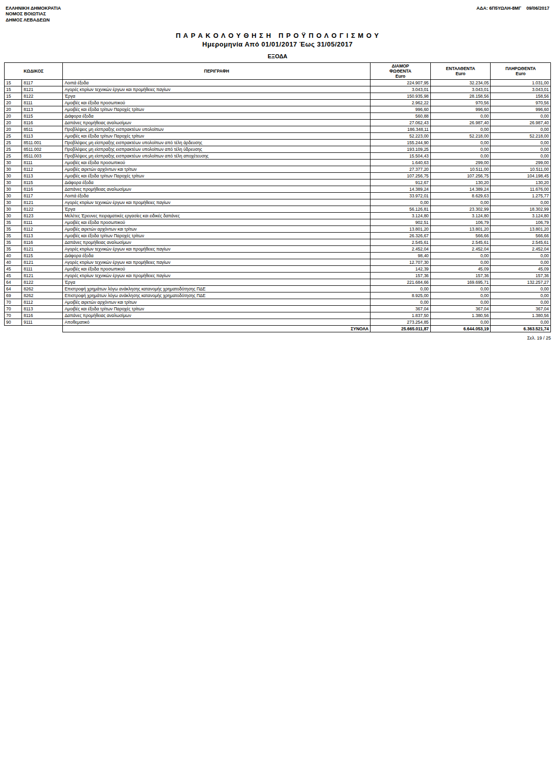| ΕΛΛΗΝΙΚΗ ΔΗΜΟΚΡΑΤΙΑ ΝΟΜΟΣ ΒΟΙΩΤΙΑΣ ΔΗΜΟΣ ΛΕΒΑΔΕΩΝ | ΑΔΑ: 6Π5ΥΩΛΗ-8ΜΓ 09/06/2017 |
Π Α Ρ Α Κ Ο Λ Ο Υ Θ Η Σ Η Π Ρ Ο Ϋ Π Ο Λ Ο Γ Ι Σ Μ Ο Υ
Ημερομηνία Από 01/01/2017 Έως 31/05/2017
ΕΞΟΔΑ
| ΚΩΔΙΚΟΣ | ΠΕΡΙΓΡΑΦΗ | ΔΙΑΜΟΡ ΦΩΘΕΝΤΑ Euro | ΕΝΤΑΛΘΕΝΤΑ Euro | ΠΛΗΡΩΘΕΝΤΑ Euro |
| --- | --- | --- | --- | --- |
| 15 | 8117 | Λοιπά έξοδα | 224.907,95 | 32.234,05 | 1.031,00 |
| 15 | 8121 | Αγορές κτιρίων τεχνικών έργων και προμήθειες παγίων | 3.043,01 | 3.043,01 | 3.043,01 |
| 15 | 8122 | Έργα | 150.935,98 | 28.158,56 | 158,56 |
| 20 | 8111 | Αμοιβές και έξοδα προσωπικού | 2.962,22 | 970,56 | 970,56 |
| 20 | 8113 | Αμοιβές και έξοδα τρίτων Παροχές τρίτων | 996,60 | 996,60 | 996,60 |
| 20 | 8115 | Διάφορα έξοδα | 560,88 | 0,00 | 0,00 |
| 20 | 8116 | Δαπάνες προμήθειας αναλωσίμων | 27.062,43 | 26.987,40 | 26.987,40 |
| 20 | 8511 | Προβλέψεις μη είσπραξης εισπρακτέων υπολοίπων | 186.348,11 | 0,00 | 0,00 |
| 25 | 8113 | Αμοιβές και έξοδα τρίτων Παροχές τρίτων | 52.223,00 | 52.218,00 | 52.218,00 |
| 25 | 8511.001 | Προβλέψεις μη είσπραξης εισπρακτέων υπολοίπων από τέλη άρδευσης | 155.244,90 | 0,00 | 0,00 |
| 25 | 8511.002 | Προβλέψεις μη είσπραξης εισπρακτέων υπολοίπων από τέλη ύδρευσης | 193.109,25 | 0,00 | 0,00 |
| 25 | 8511.003 | Προβλέψεις μη είσπραξης εισπρακτέων υπολοίπων από τέλη αποχέτευσης | 15.504,43 | 0,00 | 0,00 |
| 30 | 8111 | Αμοιβές και έξοδα προσωπικού | 1.640,63 | 299,00 | 299,00 |
| 30 | 8112 | Αμοιβές αιρετών αρχόντων και τρίτων | 27.377,20 | 10.511,00 | 10.511,00 |
| 30 | 8113 | Αμοιβές και έξοδα τρίτων Παροχές τρίτων | 107.256,75 | 107.256,75 | 104.198,45 |
| 30 | 8115 | Διάφορα έξοδα | 912,67 | 130,20 | 130,20 |
| 30 | 8116 | Δαπάνες προμήθειας αναλωσίμων | 14.389,24 | 14.389,24 | 11.676,00 |
| 30 | 8117 | Λοιπά έξοδα | 33.972,01 | 8.629,63 | 1.275,77 |
| 30 | 8121 | Αγορές κτιρίων τεχνικών έργων και προμήθειες παγίων | 0,00 | 0,00 | 0,00 |
| 30 | 8122 | Έργα | 56.126,81 | 23.302,99 | 18.302,99 |
| 30 | 8123 | Μελέτες Έρευνες πειραματικές εργασίες και ειδικές δαπάνες | 3.124,80 | 3.124,80 | 3.124,80 |
| 35 | 8111 | Αμοιβές και έξοδα προσωπικού | 902,51 | 106,79 | 106,79 |
| 35 | 8112 | Αμοιβές αιρετών αρχόντων και τρίτων | 13.801,20 | 13.801,20 | 13.801,20 |
| 35 | 8113 | Αμοιβές και έξοδα τρίτων Παροχές τρίτων | 26.326,67 | 566,66 | 566,66 |
| 35 | 8116 | Δαπάνες προμήθειας αναλωσίμων | 2.545,61 | 2.545,61 | 2.545,61 |
| 35 | 8121 | Αγορές κτιρίων τεχνικών έργων και προμήθειες παγίων | 2.452,04 | 2.452,04 | 2.452,04 |
| 40 | 8115 | Διάφορα έξοδα | 98,40 | 0,00 | 0,00 |
| 40 | 8121 | Αγορές κτιρίων τεχνικών έργων και προμήθειες παγίων | 12.707,30 | 0,00 | 0,00 |
| 45 | 8111 | Αμοιβές και έξοδα προσωπικού | 142,39 | 45,09 | 45,09 |
| 45 | 8121 | Αγορές κτιρίων τεχνικών έργων και προμήθειες παγίων | 157,36 | 157,36 | 157,36 |
| 64 | 8122 | Έργα | 221.684,66 | 169.695,71 | 132.257,27 |
| 64 | 8262 | Επιστροφή χρημάτων λόγω ανάκλησης κατανομής χρηματοδότησης ΠΔΕ | 0,00 | 0,00 | 0,00 |
| 69 | 8262 | Επιστροφή χρημάτων λόγω ανάκλησης κατανομής χρηματοδότησης ΠΔΕ | 8.925,00 | 0,00 | 0,00 |
| 70 | 8112 | Αμοιβές αιρετών αρχόντων και τρίτων | 0,00 | 0,00 | 0,00 |
| 70 | 8113 | Αμοιβές και έξοδα τρίτων Παροχές τρίτων | 367,04 | 367,04 | 367,04 |
| 70 | 8116 | Δαπάνες προμήθειας αναλωσίμων | 1.837,50 | 1.380,56 | 1.380,56 |
| 90 | 9111 | Αποθεματικό | 273.254,85 | 0,00 | 0,00 |
| | | ΣΥΝΟΛΑ | 25.665.011,87 | 6.644.053,19 | 6.363.521,74 |
Σελ. 19 / 25